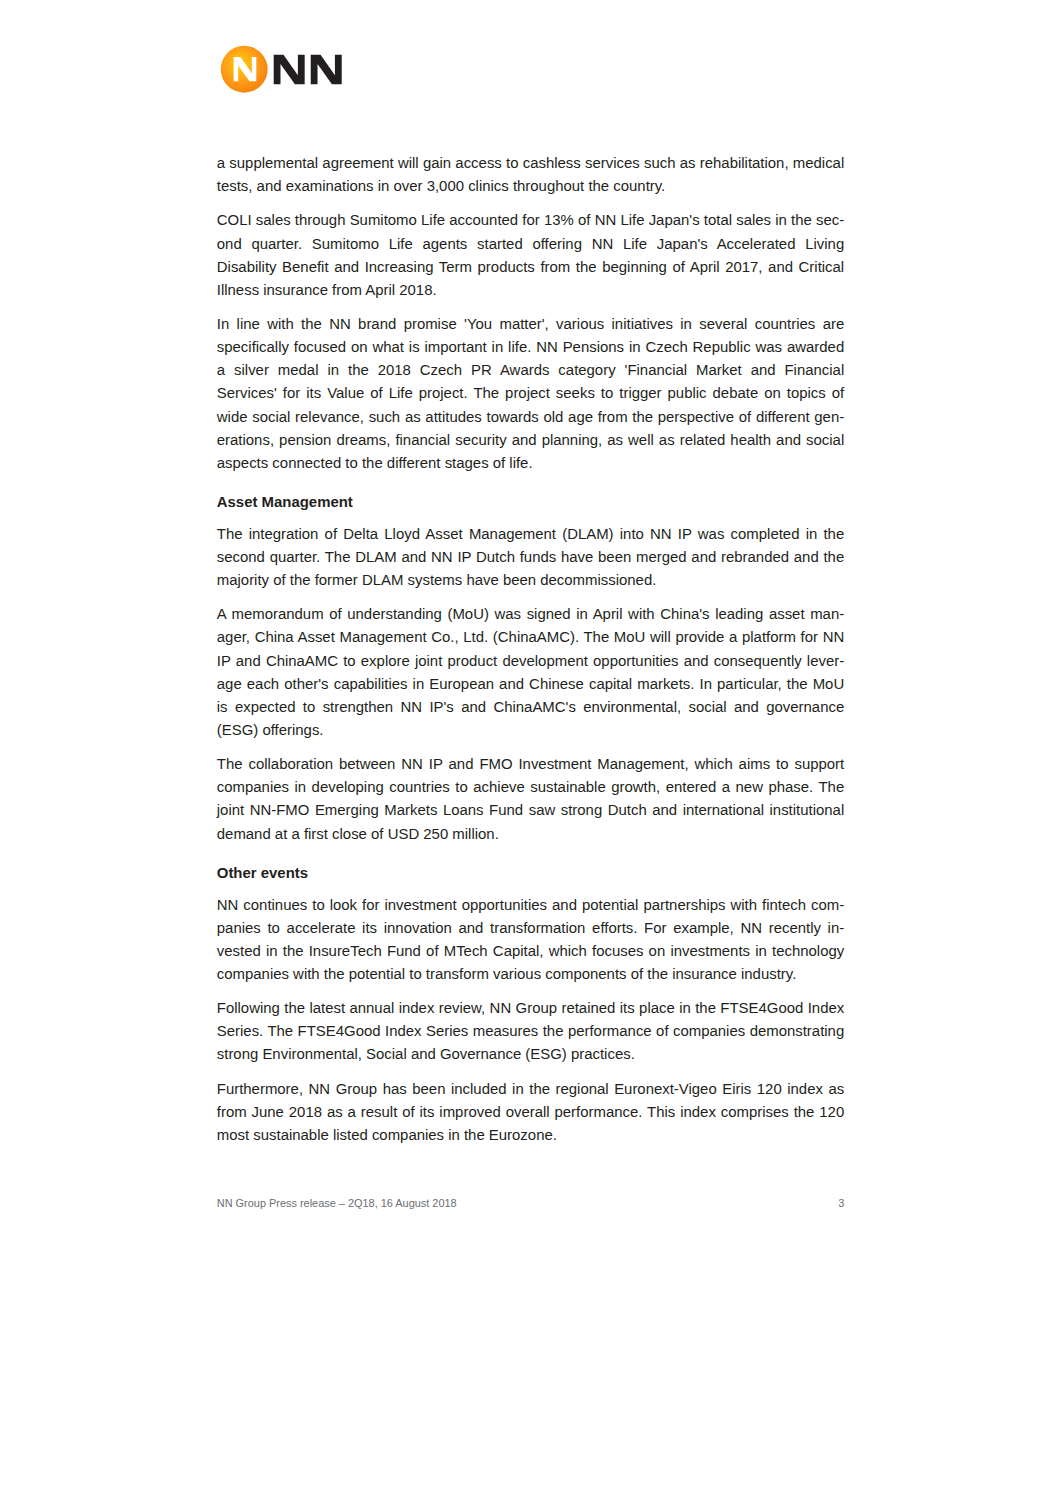a supplemental agreement will gain access to cashless services such as rehabilitation, medical tests, and examinations in over 3,000 clinics throughout the country.
COLI sales through Sumitomo Life accounted for 13% of NN Life Japan's total sales in the second quarter. Sumitomo Life agents started offering NN Life Japan's Accelerated Living Disability Benefit and Increasing Term products from the beginning of April 2017, and Critical Illness insurance from April 2018.
In line with the NN brand promise 'You matter', various initiatives in several countries are specifically focused on what is important in life. NN Pensions in Czech Republic was awarded a silver medal in the 2018 Czech PR Awards category 'Financial Market and Financial Services' for its Value of Life project. The project seeks to trigger public debate on topics of wide social relevance, such as attitudes towards old age from the perspective of different generations, pension dreams, financial security and planning, as well as related health and social aspects connected to the different stages of life.
Asset Management
The integration of Delta Lloyd Asset Management (DLAM) into NN IP was completed in the second quarter. The DLAM and NN IP Dutch funds have been merged and rebranded and the majority of the former DLAM systems have been decommissioned.
A memorandum of understanding (MoU) was signed in April with China's leading asset manager, China Asset Management Co., Ltd. (ChinaAMC). The MoU will provide a platform for NN IP and ChinaAMC to explore joint product development opportunities and consequently leverage each other's capabilities in European and Chinese capital markets. In particular, the MoU is expected to strengthen NN IP's and ChinaAMC's environmental, social and governance (ESG) offerings.
The collaboration between NN IP and FMO Investment Management, which aims to support companies in developing countries to achieve sustainable growth, entered a new phase. The joint NN-FMO Emerging Markets Loans Fund saw strong Dutch and international institutional demand at a first close of USD 250 million.
Other events
NN continues to look for investment opportunities and potential partnerships with fintech companies to accelerate its innovation and transformation efforts. For example, NN recently invested in the InsureTech Fund of MTech Capital, which focuses on investments in technology companies with the potential to transform various components of the insurance industry.
Following the latest annual index review, NN Group retained its place in the FTSE4Good Index Series. The FTSE4Good Index Series measures the performance of companies demonstrating strong Environmental, Social and Governance (ESG) practices.
Furthermore, NN Group has been included in the regional Euronext-Vigeo Eiris 120 index as from June 2018 as a result of its improved overall performance. This index comprises the 120 most sustainable listed companies in the Eurozone.
NN Group Press release – 2Q18, 16 August 2018 3